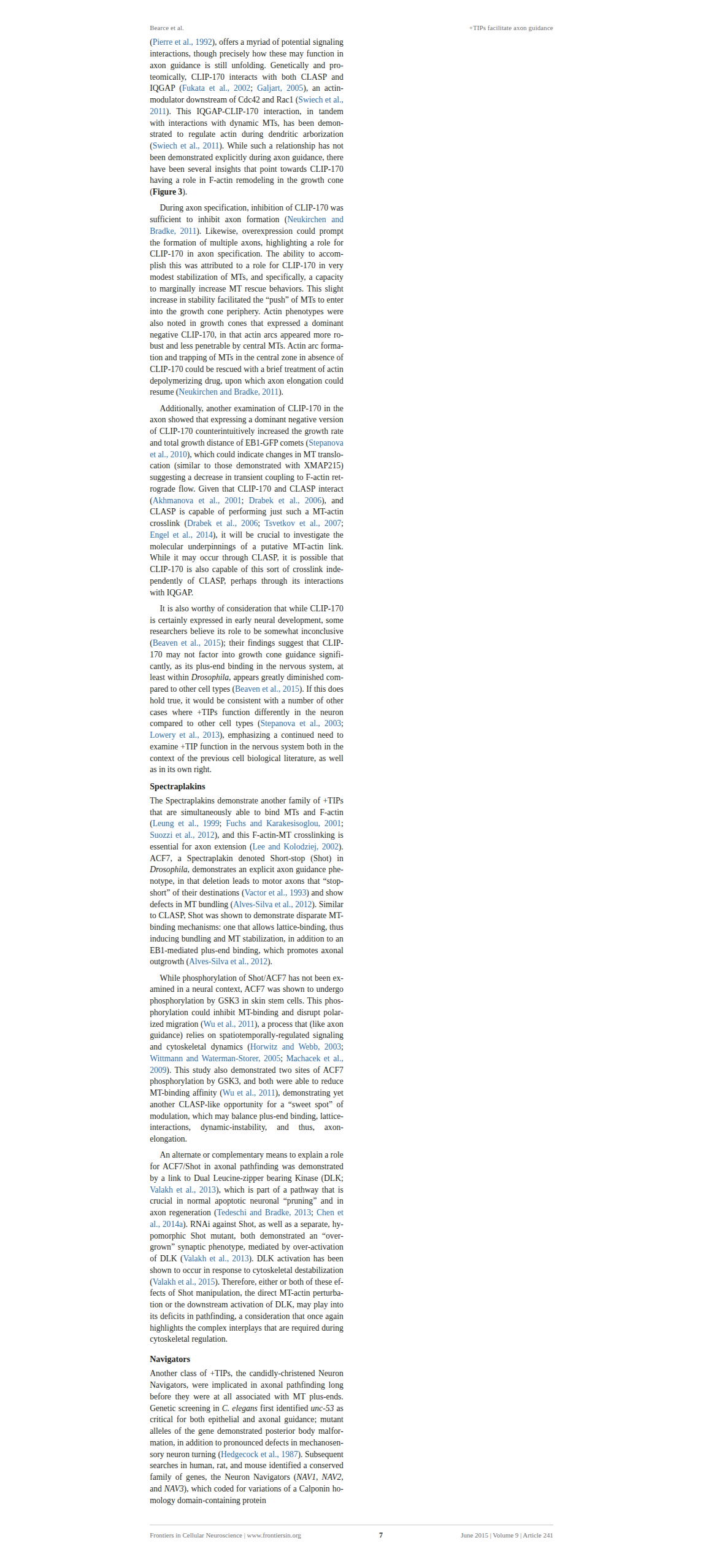Bearce et al.
+TIPs facilitate axon guidance
(Pierre et al., 1992), offers a myriad of potential signaling interactions, though precisely how these may function in axon guidance is still unfolding. Genetically and proteomically, CLIP-170 interacts with both CLASP and IQGAP (Fukata et al., 2002; Galjart, 2005), an actin-modulator downstream of Cdc42 and Rac1 (Swiech et al., 2011). This IQGAP-CLIP-170 interaction, in tandem with interactions with dynamic MTs, has been demonstrated to regulate actin during dendritic arborization (Swiech et al., 2011). While such a relationship has not been demonstrated explicitly during axon guidance, there have been several insights that point towards CLIP-170 having a role in F-actin remodeling in the growth cone (Figure 3).
During axon specification, inhibition of CLIP-170 was sufficient to inhibit axon formation (Neukirchen and Bradke, 2011). Likewise, overexpression could prompt the formation of multiple axons, highlighting a role for CLIP-170 in axon specification. The ability to accomplish this was attributed to a role for CLIP-170 in very modest stabilization of MTs, and specifically, a capacity to marginally increase MT rescue behaviors. This slight increase in stability facilitated the “push” of MTs to enter into the growth cone periphery. Actin phenotypes were also noted in growth cones that expressed a dominant negative CLIP-170, in that actin arcs appeared more robust and less penetrable by central MTs. Actin arc formation and trapping of MTs in the central zone in absence of CLIP-170 could be rescued with a brief treatment of actin depolymerizing drug, upon which axon elongation could resume (Neukirchen and Bradke, 2011).
Additionally, another examination of CLIP-170 in the axon showed that expressing a dominant negative version of CLIP-170 counterintuitively increased the growth rate and total growth distance of EB1-GFP comets (Stepanova et al., 2010), which could indicate changes in MT translocation (similar to those demonstrated with XMAP215) suggesting a decrease in transient coupling to F-actin retrograde flow. Given that CLIP-170 and CLASP interact (Akhmanova et al., 2001; Drabek et al., 2006), and CLASP is capable of performing just such a MT-actin crosslink (Drabek et al., 2006; Tsvetkov et al., 2007; Engel et al., 2014), it will be crucial to investigate the molecular underpinnings of a putative MT-actin link. While it may occur through CLASP, it is possible that CLIP-170 is also capable of this sort of crosslink independently of CLASP, perhaps through its interactions with IQGAP.
It is also worthy of consideration that while CLIP-170 is certainly expressed in early neural development, some researchers believe its role to be somewhat inconclusive (Beaven et al., 2015); their findings suggest that CLIP-170 may not factor into growth cone guidance significantly, as its plus-end binding in the nervous system, at least within Drosophila, appears greatly diminished compared to other cell types (Beaven et al., 2015). If this does hold true, it would be consistent with a number of other cases where +TIPs function differently in the neuron compared to other cell types (Stepanova et al., 2003; Lowery et al., 2013), emphasizing a continued need to examine +TIP function in the nervous system both in the context of the previous cell biological literature, as well as in its own right.
Spectraplakins
The Spectraplakins demonstrate another family of +TIPs that are simultaneously able to bind MTs and F-actin (Leung et al., 1999; Fuchs and Karakesisoglou, 2001; Suozzi et al., 2012), and this F-actin-MT crosslinking is essential for axon extension (Lee and Kolodziej, 2002). ACF7, a Spectraplakin denoted Short-stop (Shot) in Drosophila, demonstrates an explicit axon guidance phenotype, in that deletion leads to motor axons that “stop-short” of their destinations (Vactor et al., 1993) and show defects in MT bundling (Alves-Silva et al., 2012). Similar to CLASP, Shot was shown to demonstrate disparate MT-binding mechanisms: one that allows lattice-binding, thus inducing bundling and MT stabilization, in addition to an EB1-mediated plus-end binding, which promotes axonal outgrowth (Alves-Silva et al., 2012).
While phosphorylation of Shot/ACF7 has not been examined in a neural context, ACF7 was shown to undergo phosphorylation by GSK3 in skin stem cells. This phosphorylation could inhibit MT-binding and disrupt polarized migration (Wu et al., 2011), a process that (like axon guidance) relies on spatiotemporally-regulated signaling and cytoskeletal dynamics (Horwitz and Webb, 2003; Wittmann and Waterman-Storer, 2005; Machacek et al., 2009). This study also demonstrated two sites of ACF7 phosphorylation by GSK3, and both were able to reduce MT-binding affinity (Wu et al., 2011), demonstrating yet another CLASP-like opportunity for a “sweet spot” of modulation, which may balance plus-end binding, lattice-interactions, dynamic-instability, and thus, axon-elongation.
An alternate or complementary means to explain a role for ACF7/Shot in axonal pathfinding was demonstrated by a link to Dual Leucine-zipper bearing Kinase (DLK; Valakh et al., 2013), which is part of a pathway that is crucial in normal apoptotic neuronal “pruning” and in axon regeneration (Tedeschi and Bradke, 2013; Chen et al., 2014a). RNAi against Shot, as well as a separate, hypomorphic Shot mutant, both demonstrated an “overgrown” synaptic phenotype, mediated by over-activation of DLK (Valakh et al., 2013). DLK activation has been shown to occur in response to cytoskeletal destabilization (Valakh et al., 2015). Therefore, either or both of these effects of Shot manipulation, the direct MT-actin perturbation or the downstream activation of DLK, may play into its deficits in pathfinding, a consideration that once again highlights the complex interplays that are required during cytoskeletal regulation.
Navigators
Another class of +TIPs, the candidly-christened Neuron Navigators, were implicated in axonal pathfinding long before they were at all associated with MT plus-ends. Genetic screening in C. elegans first identified unc-53 as critical for both epithelial and axonal guidance; mutant alleles of the gene demonstrated posterior body malformation, in addition to pronounced defects in mechanosensory neuron turning (Hedgecock et al., 1987). Subsequent searches in human, rat, and mouse identified a conserved family of genes, the Neuron Navigators (NAV1, NAV2, and NAV3), which coded for variations of a Calponin homology domain-containing protein
Frontiers in Cellular Neuroscience | www.frontiersin.org
7
June 2015 | Volume 9 | Article 241